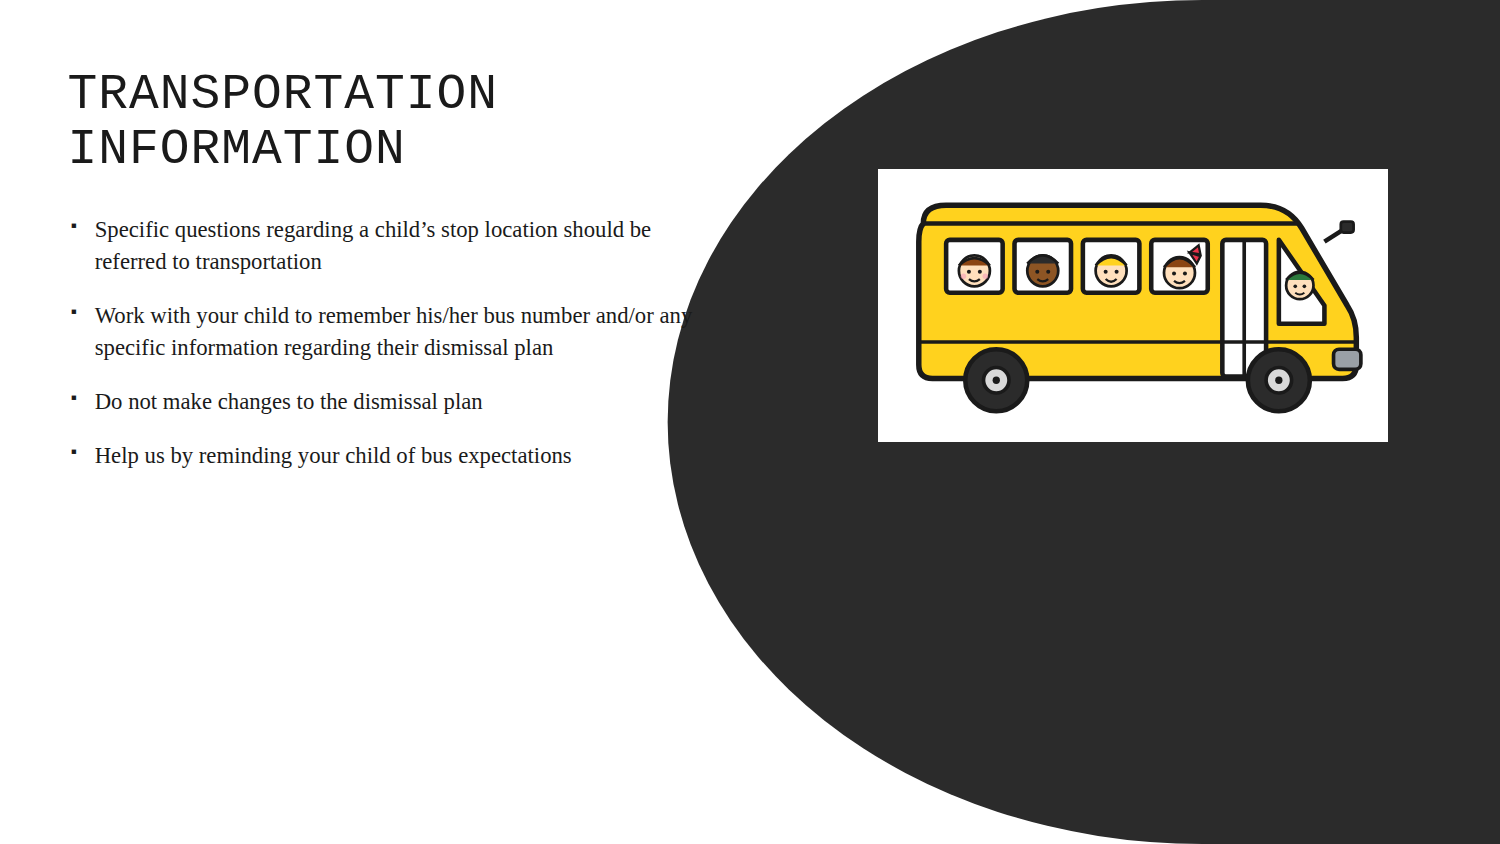Transportation
Information
Specific questions regarding a child’s stop location should be referred to transportation
Work with your child to remember his/her bus number and/or any specific information regarding their dismissal plan
Do not make changes to the dismissal plan
Help us by reminding your child of bus expectations